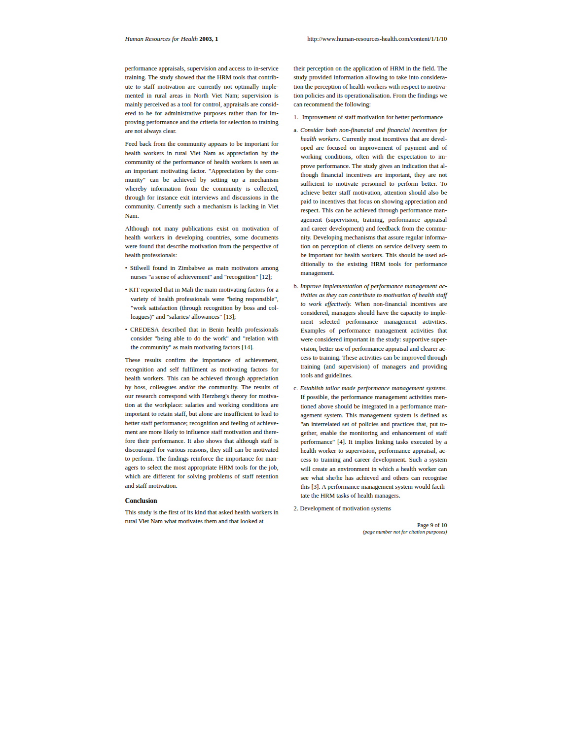Human Resources for Health 2003, 1
http://www.human-resources-health.com/content/1/1/10
performance appraisals, supervision and access to in-service training. The study showed that the HRM tools that contribute to staff motivation are currently not optimally implemented in rural areas in North Viet Nam; supervision is mainly perceived as a tool for control, appraisals are considered to be for administrative purposes rather than for improving performance and the criteria for selection to training are not always clear.
Feed back from the community appears to be important for health workers in rural Viet Nam as appreciation by the community of the performance of health workers is seen as an important motivating factor. "Appreciation by the community" can be achieved by setting up a mechanism whereby information from the community is collected, through for instance exit interviews and discussions in the community. Currently such a mechanism is lacking in Viet Nam.
Although not many publications exist on motivation of health workers in developing countries, some documents were found that describe motivation from the perspective of health professionals:
• Stilwell found in Zimbabwe as main motivators among nurses "a sense of achievement" and "recognition" [12];
• KIT reported that in Mali the main motivating factors for a variety of health professionals were "being responsible", "work satisfaction (through recognition by boss and colleagues)" and "salaries/ allowances" [13];
• CREDESA described that in Benin health professionals consider "being able to do the work" and "relation with the community" as main motivating factors [14].
These results confirm the importance of achievement, recognition and self fulfilment as motivating factors for health workers. This can be achieved through appreciation by boss, colleagues and/or the community. The results of our research correspond with Herzberg's theory for motivation at the workplace: salaries and working conditions are important to retain staff, but alone are insufficient to lead to better staff performance; recognition and feeling of achievement are more likely to influence staff motivation and therefore their performance. It also shows that although staff is discouraged for various reasons, they still can be motivated to perform. The findings reinforce the importance for managers to select the most appropriate HRM tools for the job, which are different for solving problems of staff retention and staff motivation.
Conclusion
This study is the first of its kind that asked health workers in rural Viet Nam what motivates them and that looked at
their perception on the application of HRM in the field. The study provided information allowing to take into consideration the perception of health workers with respect to motivation policies and its operationalisation. From the findings we can recommend the following:
1.
Improvement of staff motivation for better performance
a. Consider both non-financial and financial incentives for health workers. Currently most incentives that are developed are focused on improvement of payment and of working conditions, often with the expectation to improve performance. The study gives an indication that although financial incentives are important, they are not sufficient to motivate personnel to perform better. To achieve better staff motivation, attention should also be paid to incentives that focus on showing appreciation and respect. This can be achieved through performance management (supervision, training, performance appraisal and career development) and feedback from the community. Developing mechanisms that assure regular information on perception of clients on service delivery seem to be important for health workers. This should be used additionally to the existing HRM tools for performance management.
b. Improve implementation of performance management activities as they can contribute to motivation of health staff to work effectively. When non-financial incentives are considered, managers should have the capacity to implement selected performance management activities. Examples of performance management activities that were considered important in the study: supportive supervision, better use of performance appraisal and clearer access to training. These activities can be improved through training (and supervision) of managers and providing tools and guidelines.
c. Establish tailor made performance management systems. If possible, the performance management activities mentioned above should be integrated in a performance management system. This management system is defined as "an interrelated set of policies and practices that, put together, enable the monitoring and enhancement of staff performance" [4]. It implies linking tasks executed by a health worker to supervision, performance appraisal, access to training and career development. Such a system will create an environment in which a health worker can see what she/he has achieved and others can recognise this [3]. A performance management system would facilitate the HRM tasks of health managers.
2. Development of motivation systems
Page 9 of 10
(page number not for citation purposes)